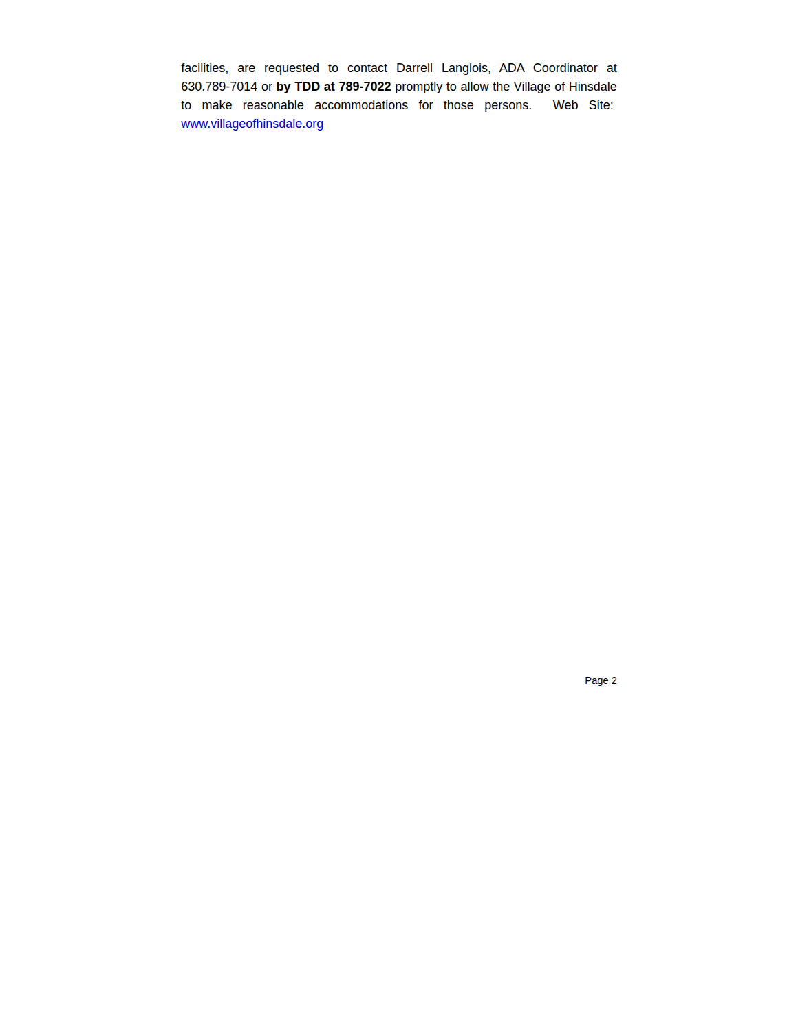facilities, are requested to contact Darrell Langlois, ADA Coordinator at 630.789-7014 or by TDD at 789-7022 promptly to allow the Village of Hinsdale to make reasonable accommodations for those persons. Web Site: www.villageofhinsdale.org
Page 2